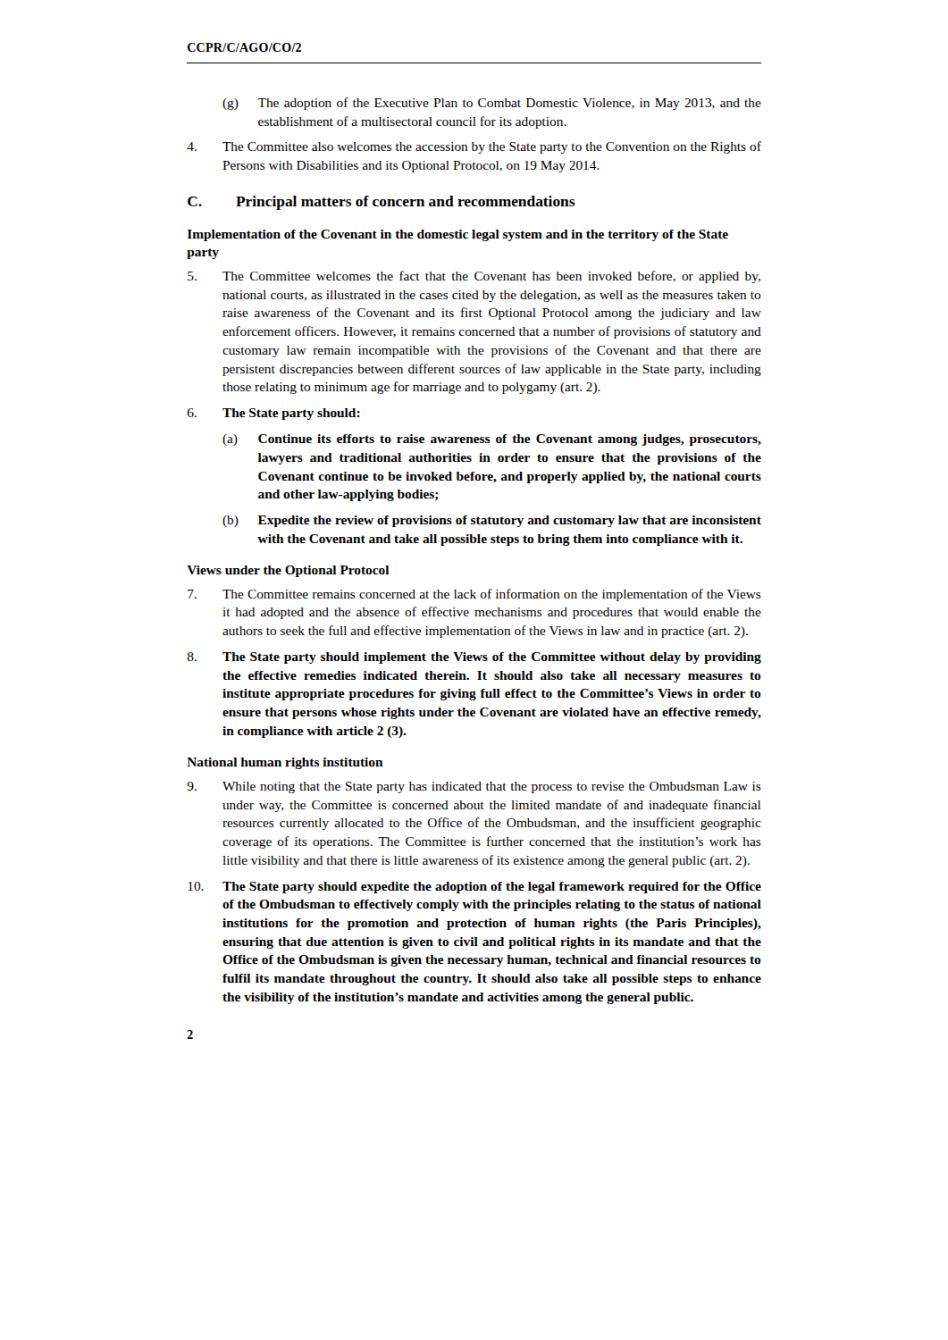CCPR/C/AGO/CO/2
(g)
The adoption of the Executive Plan to Combat Domestic Violence, in May 2013, and the establishment of a multisectoral council for its adoption.
4.
The Committee also welcomes the accession by the State party to the Convention on the Rights of Persons with Disabilities and its Optional Protocol, on 19 May 2014.
C. Principal matters of concern and recommendations
Implementation of the Covenant in the domestic legal system and in the territory of the State party
5.
The Committee welcomes the fact that the Covenant has been invoked before, or applied by, national courts, as illustrated in the cases cited by the delegation, as well as the measures taken to raise awareness of the Covenant and its first Optional Protocol among the judiciary and law enforcement officers. However, it remains concerned that a number of provisions of statutory and customary law remain incompatible with the provisions of the Covenant and that there are persistent discrepancies between different sources of law applicable in the State party, including those relating to minimum age for marriage and to polygamy (art. 2).
6.
The State party should:
(a)
Continue its efforts to raise awareness of the Covenant among judges, prosecutors, lawyers and traditional authorities in order to ensure that the provisions of the Covenant continue to be invoked before, and properly applied by, the national courts and other law-applying bodies;
(b)
Expedite the review of provisions of statutory and customary law that are inconsistent with the Covenant and take all possible steps to bring them into compliance with it.
Views under the Optional Protocol
7.
The Committee remains concerned at the lack of information on the implementation of the Views it had adopted and the absence of effective mechanisms and procedures that would enable the authors to seek the full and effective implementation of the Views in law and in practice (art. 2).
8.
The State party should implement the Views of the Committee without delay by providing the effective remedies indicated therein. It should also take all necessary measures to institute appropriate procedures for giving full effect to the Committee’s Views in order to ensure that persons whose rights under the Covenant are violated have an effective remedy, in compliance with article 2 (3).
National human rights institution
9.
While noting that the State party has indicated that the process to revise the Ombudsman Law is under way, the Committee is concerned about the limited mandate of and inadequate financial resources currently allocated to the Office of the Ombudsman, and the insufficient geographic coverage of its operations. The Committee is further concerned that the institution’s work has little visibility and that there is little awareness of its existence among the general public (art. 2).
10.
The State party should expedite the adoption of the legal framework required for the Office of the Ombudsman to effectively comply with the principles relating to the status of national institutions for the promotion and protection of human rights (the Paris Principles), ensuring that due attention is given to civil and political rights in its mandate and that the Office of the Ombudsman is given the necessary human, technical and financial resources to fulfil its mandate throughout the country. It should also take all possible steps to enhance the visibility of the institution’s mandate and activities among the general public.
2